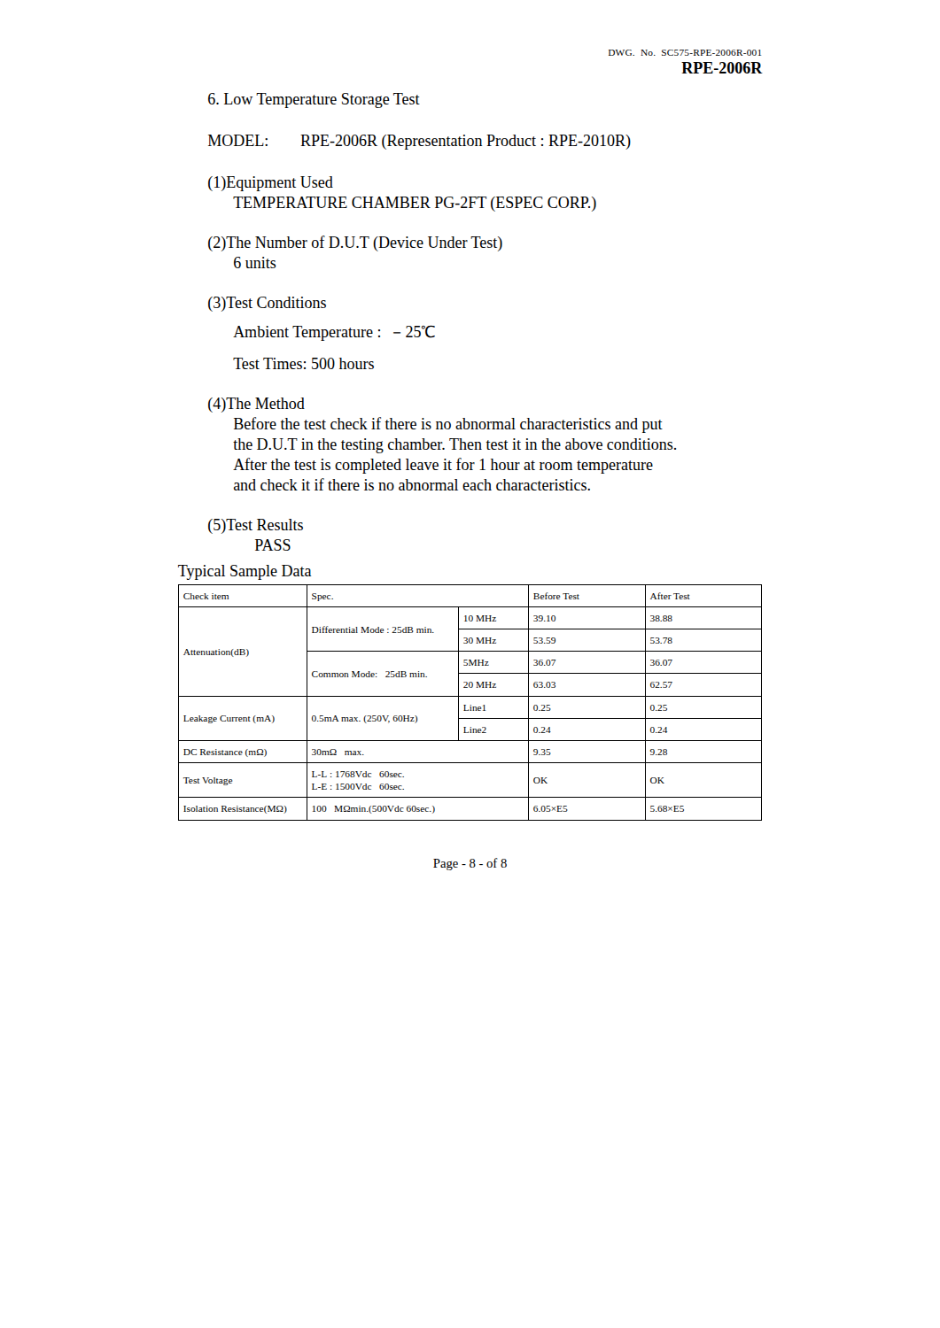DWG. No. SC575-RPE-2006R-001
RPE-2006R
6. Low Temperature Storage Test
MODEL: RPE-2006R (Representation Product : RPE-2010R)
(1)Equipment Used
TEMPERATURE CHAMBER PG-2FT (ESPEC CORP.)
(2)The Number of D.U.T (Device Under Test)
6 units
(3)Test Conditions
Ambient Temperature : －25℃
Test Times: 500 hours
(4)The Method
Before the test check if there is no abnormal characteristics and put
the D.U.T in the testing chamber. Then test it in the above conditions.
After the test is completed leave it for 1 hour at room temperature
and check it if there is no abnormal each characteristics.
(5)Test Results
PASS
Typical Sample Data
| Check item | Spec. | Before Test | After Test |
| --- | --- | --- | --- |
| Attenuation(dB) | Differential Mode : 25dB min. | 10 MHz | 39.10 | 38.88 |
| 30 MHz | 53.59 | 53.78 |
| Common Mode: 25dB min. | 5MHz | 36.07 | 36.07 |
| 20 MHz | 63.03 | 62.57 |
| Leakage Current (mA) | 0.5mA max. (250V, 60Hz) | Line1 | 0.25 | 0.25 |
| Line2 | 0.24 | 0.24 |
| DC Resistance (mΩ) | 30mΩ max. | 9.35 | 9.28 |
| Test Voltage | L-L : 1768Vdc 60sec. L-E : 1500Vdc 60sec. | OK | OK |
| Isolation Resistance(MΩ) | 100 MΩmin.(500Vdc 60sec.) | 6.05×E5 | 5.68×E5 |
Page - 8 - of 8